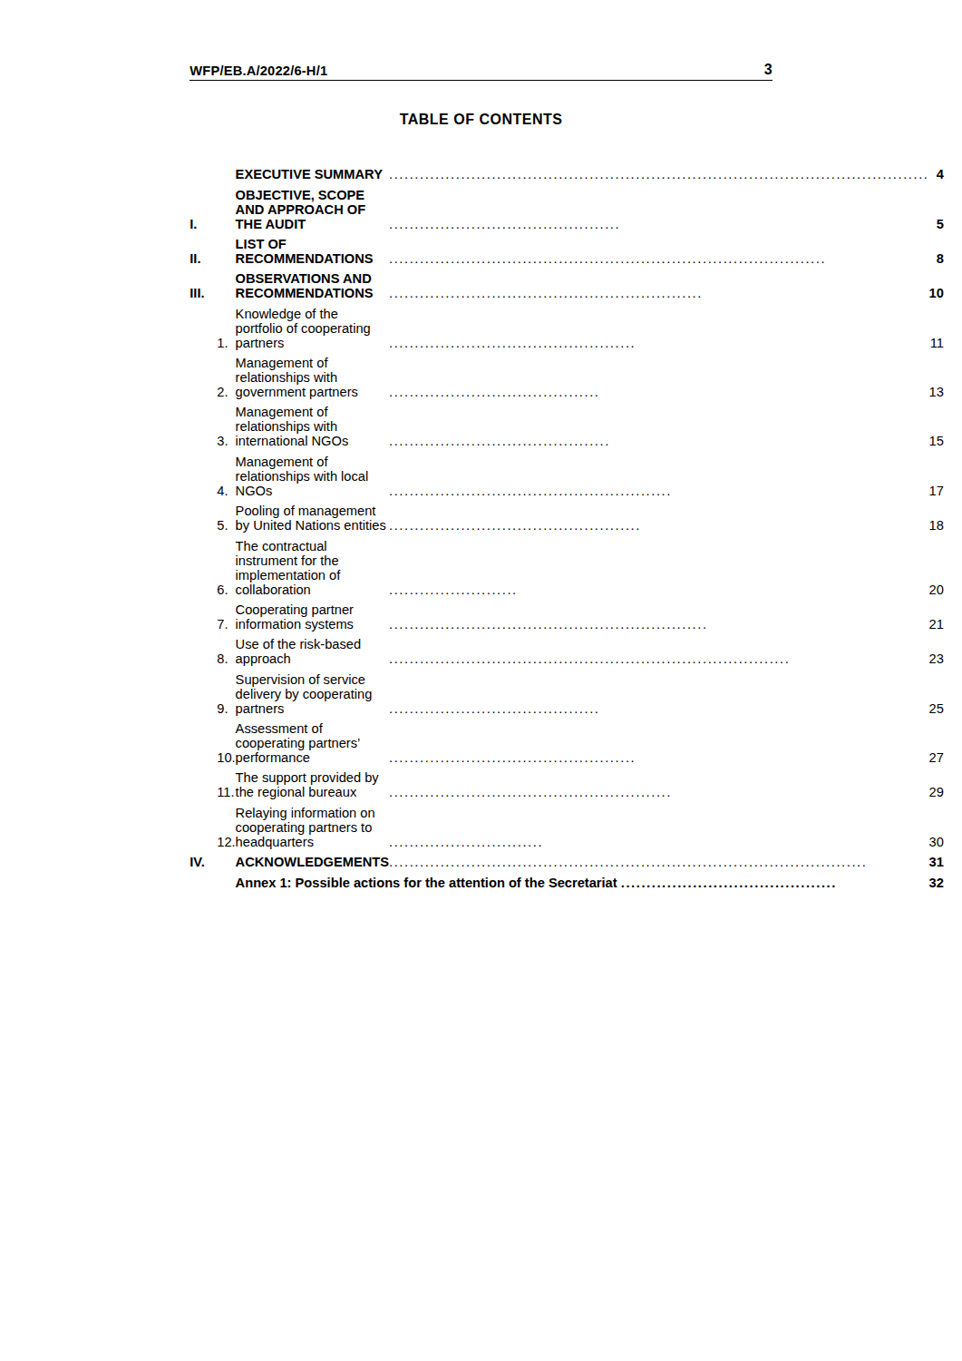WFP/EB.A/2022/6-H/1 3
TABLE OF CONTENTS
| | Executive summary | ......................................................................................................... | 4 |
| I. | Objective, scope and approach of the audit | ............................................. | 5 |
| II. | List of recommendations | ..................................................................................... | 8 |
| III. | Observations and recommendations | ............................................................. | 10 |
| 1. | Knowledge of the portfolio of cooperating partners | ................................................ | 11 |
| 2. | Management of relationships with government partners | ......................................... | 13 |
| 3. | Management of relationships with international NGOs | ........................................... | 15 |
| 4. | Management of relationships with local NGOs | ....................................................... | 17 |
| 5. | Pooling of management by United Nations entities | ................................................. | 18 |
| 6. | The contractual instrument for the implementation of collaboration | ......................... | 20 |
| 7. | Cooperating partner information systems | .............................................................. | 21 |
| 8. | Use of the risk-based approach | .............................................................................. | 23 |
| 9. | Supervision of service delivery by cooperating partners | ......................................... | 25 |
| 10. | Assessment of cooperating partners’ performance | ................................................ | 27 |
| 11. | The support provided by the regional bureaux | ....................................................... | 29 |
| 12. | Relaying information on cooperating partners to headquarters | .............................. | 30 |
| IV. | Acknowledgements | ............................................................................................. | 31 |
| | Annex 1: Possible actions for the attention of the Secretariat .......................................... | 32 |